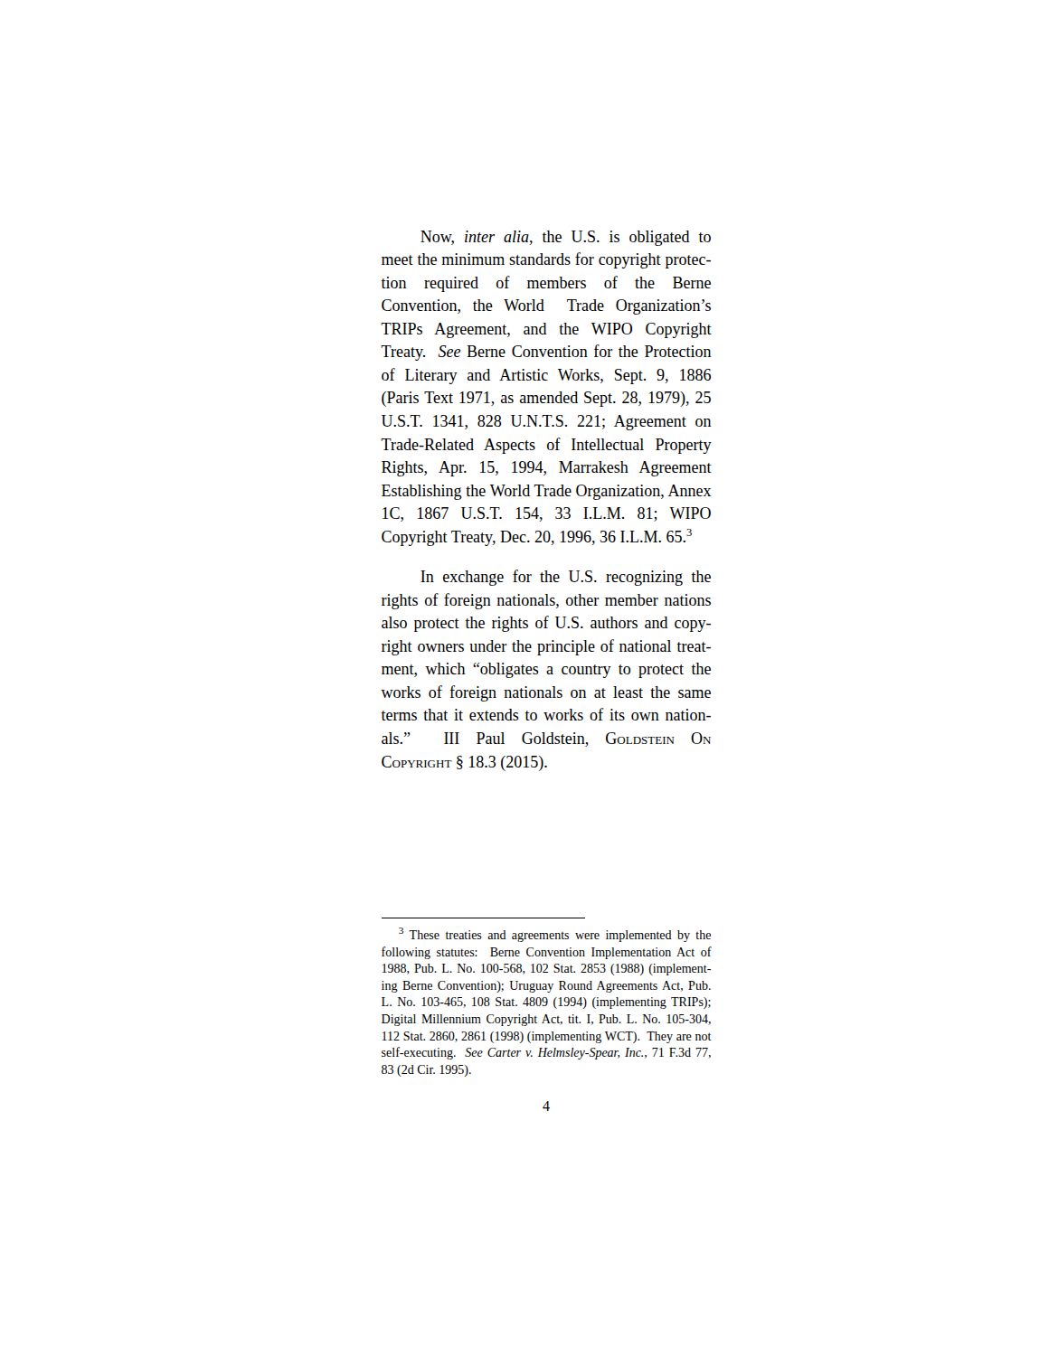Now, inter alia, the U.S. is obligated to meet the minimum standards for copyright protection required of members of the Berne Convention, the World Trade Organization’s TRIPs Agreement, and the WIPO Copyright Treaty. See Berne Convention for the Protection of Literary and Artistic Works, Sept. 9, 1886 (Paris Text 1971, as amended Sept. 28, 1979), 25 U.S.T. 1341, 828 U.N.T.S. 221; Agreement on Trade-Related Aspects of Intellectual Property Rights, Apr. 15, 1994, Marrakesh Agreement Establishing the World Trade Organization, Annex 1C, 1867 U.S.T. 154, 33 I.L.M. 81; WIPO Copyright Treaty, Dec. 20, 1996, 36 I.L.M. 65.3
In exchange for the U.S. recognizing the rights of foreign nationals, other member nations also protect the rights of U.S. authors and copyright owners under the principle of national treatment, which “obligates a country to protect the works of foreign nationals on at least the same terms that it extends to works of its own nationals.” III Paul Goldstein, Goldstein On Copyright § 18.3 (2015).
3 These treaties and agreements were implemented by the following statutes: Berne Convention Implementation Act of 1988, Pub. L. No. 100-568, 102 Stat. 2853 (1988) (implementing Berne Convention); Uruguay Round Agreements Act, Pub. L. No. 103-465, 108 Stat. 4809 (1994) (implementing TRIPs); Digital Millennium Copyright Act, tit. I, Pub. L. No. 105-304, 112 Stat. 2860, 2861 (1998) (implementing WCT). They are not self-executing. See Carter v. Helmsley-Spear, Inc., 71 F.3d 77, 83 (2d Cir. 1995).
4